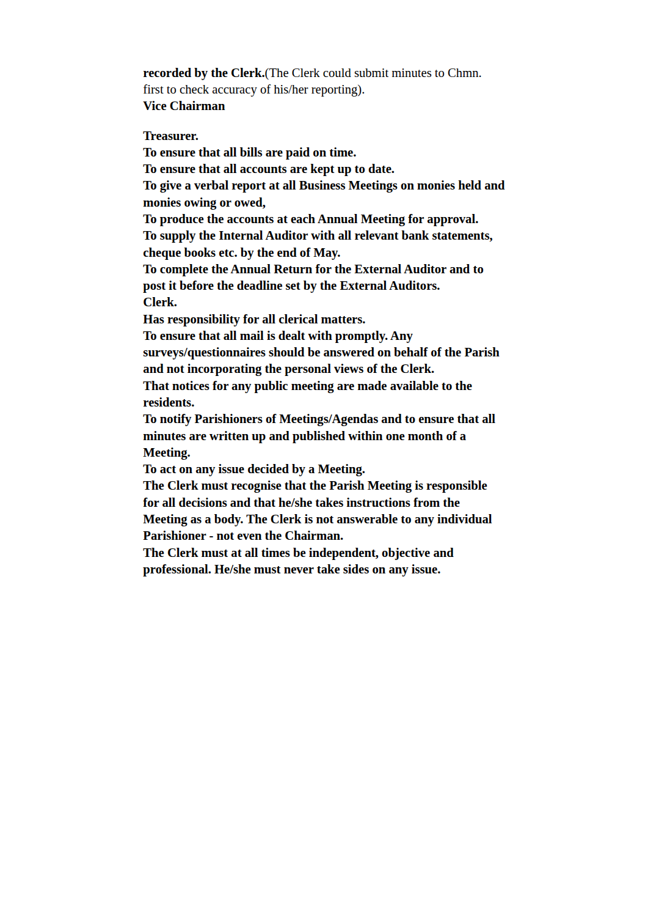recorded by the Clerk.(The Clerk could submit minutes to Chmn. first to check accuracy of his/her reporting).
Vice Chairman
Treasurer.
To ensure that all bills are paid on time.
To ensure that all accounts are kept up to date.
To give a verbal report at all Business Meetings on monies held and monies owing or owed,
To produce the accounts at each Annual Meeting for approval.
To supply the Internal Auditor with all relevant bank statements, cheque books etc. by the end of May.
To complete the Annual Return for the External Auditor and to post it before the deadline set by the External Auditors.
Clerk.
Has responsibility for all clerical matters.
To ensure that all mail is dealt with promptly. Any surveys/questionnaires should be answered on behalf of the Parish and not incorporating the personal views of the Clerk.
That notices for any public meeting are made available to the residents.
To notify Parishioners of Meetings/Agendas and to ensure that all minutes are written up and published within one month of a Meeting.
To act on any issue decided by a Meeting.
The Clerk must recognise that the Parish Meeting is responsible for all decisions and that he/she takes instructions from the Meeting as a body. The Clerk is not answerable to any individual Parishioner - not even the Chairman.
The Clerk must at all times be independent, objective and professional. He/she must never take sides on any issue.